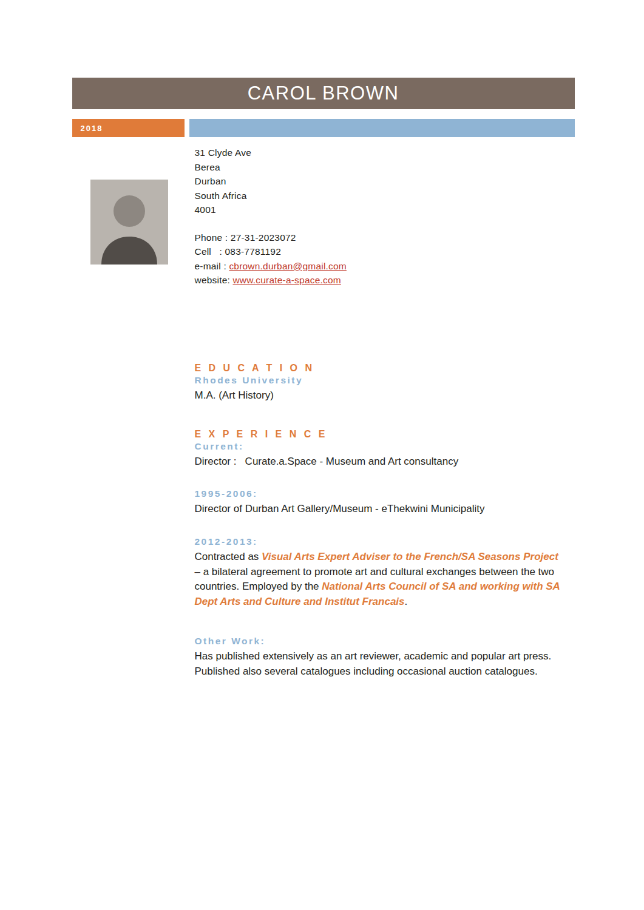CAROL BROWN
2018
31 Clyde Ave
Berea
Durban
South Africa
4001
Phone : 27-31-2023072
Cell : 083-7781192
e-mail : cbrown.durban@gmail.com
website: www.curate-a-space.com
E D U C A T I O N
Rhodes University
M.A. (Art History)
E X P E R I E N C E
Current:
Director : Curate.a.Space - Museum and Art consultancy
1995-2006:
Director of Durban Art Gallery/Museum - eThekwini Municipality
2012-2013:
Contracted as Visual Arts Expert Adviser to the French/SA Seasons Project – a bilateral agreement to promote art and cultural exchanges between the two countries. Employed by the National Arts Council of SA and working with SA Dept Arts and Culture and Institut Francais.
Other Work:
Has published extensively as an art reviewer, academic and popular art press. Published also several catalogues including occasional auction catalogues.